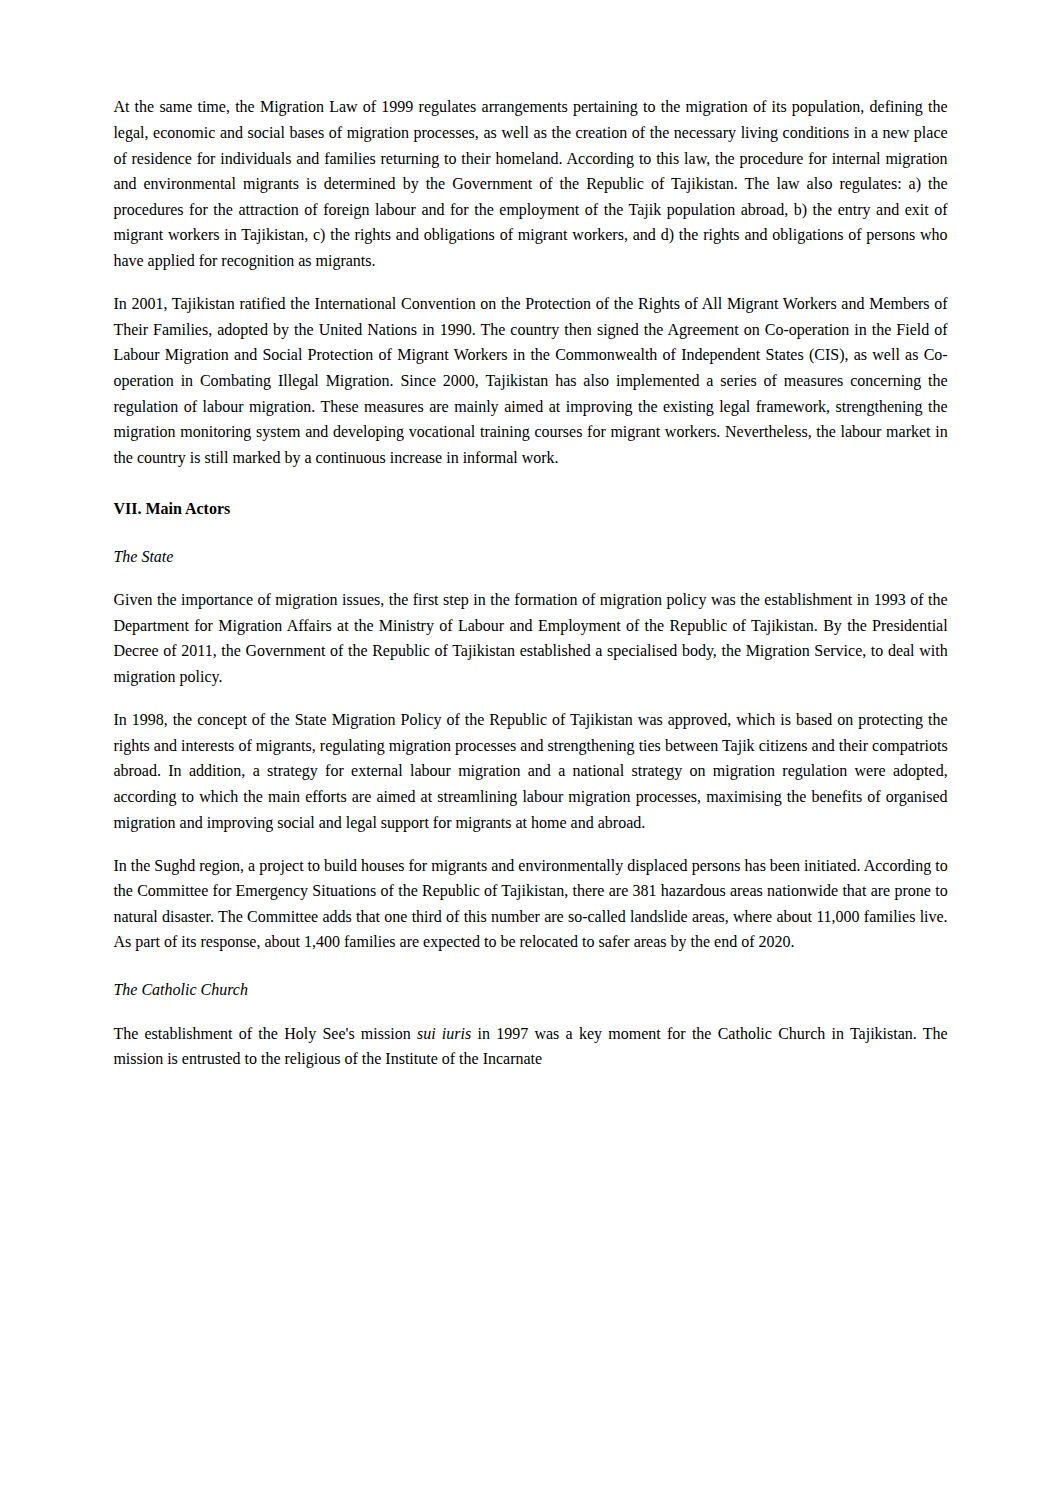At the same time, the Migration Law of 1999 regulates arrangements pertaining to the migration of its population, defining the legal, economic and social bases of migration processes, as well as the creation of the necessary living conditions in a new place of residence for individuals and families returning to their homeland. According to this law, the procedure for internal migration and environmental migrants is determined by the Government of the Republic of Tajikistan. The law also regulates: a) the procedures for the attraction of foreign labour and for the employment of the Tajik population abroad, b) the entry and exit of migrant workers in Tajikistan, c) the rights and obligations of migrant workers, and d) the rights and obligations of persons who have applied for recognition as migrants.
In 2001, Tajikistan ratified the International Convention on the Protection of the Rights of All Migrant Workers and Members of Their Families, adopted by the United Nations in 1990. The country then signed the Agreement on Co-operation in the Field of Labour Migration and Social Protection of Migrant Workers in the Commonwealth of Independent States (CIS), as well as Co-operation in Combating Illegal Migration. Since 2000, Tajikistan has also implemented a series of measures concerning the regulation of labour migration. These measures are mainly aimed at improving the existing legal framework, strengthening the migration monitoring system and developing vocational training courses for migrant workers. Nevertheless, the labour market in the country is still marked by a continuous increase in informal work.
VII. Main Actors
The State
Given the importance of migration issues, the first step in the formation of migration policy was the establishment in 1993 of the Department for Migration Affairs at the Ministry of Labour and Employment of the Republic of Tajikistan. By the Presidential Decree of 2011, the Government of the Republic of Tajikistan established a specialised body, the Migration Service, to deal with migration policy.
In 1998, the concept of the State Migration Policy of the Republic of Tajikistan was approved, which is based on protecting the rights and interests of migrants, regulating migration processes and strengthening ties between Tajik citizens and their compatriots abroad. In addition, a strategy for external labour migration and a national strategy on migration regulation were adopted, according to which the main efforts are aimed at streamlining labour migration processes, maximising the benefits of organised migration and improving social and legal support for migrants at home and abroad.
In the Sughd region, a project to build houses for migrants and environmentally displaced persons has been initiated. According to the Committee for Emergency Situations of the Republic of Tajikistan, there are 381 hazardous areas nationwide that are prone to natural disaster. The Committee adds that one third of this number are so-called landslide areas, where about 11,000 families live. As part of its response, about 1,400 families are expected to be relocated to safer areas by the end of 2020.
The Catholic Church
The establishment of the Holy See's mission sui iuris in 1997 was a key moment for the Catholic Church in Tajikistan. The mission is entrusted to the religious of the Institute of the Incarnate